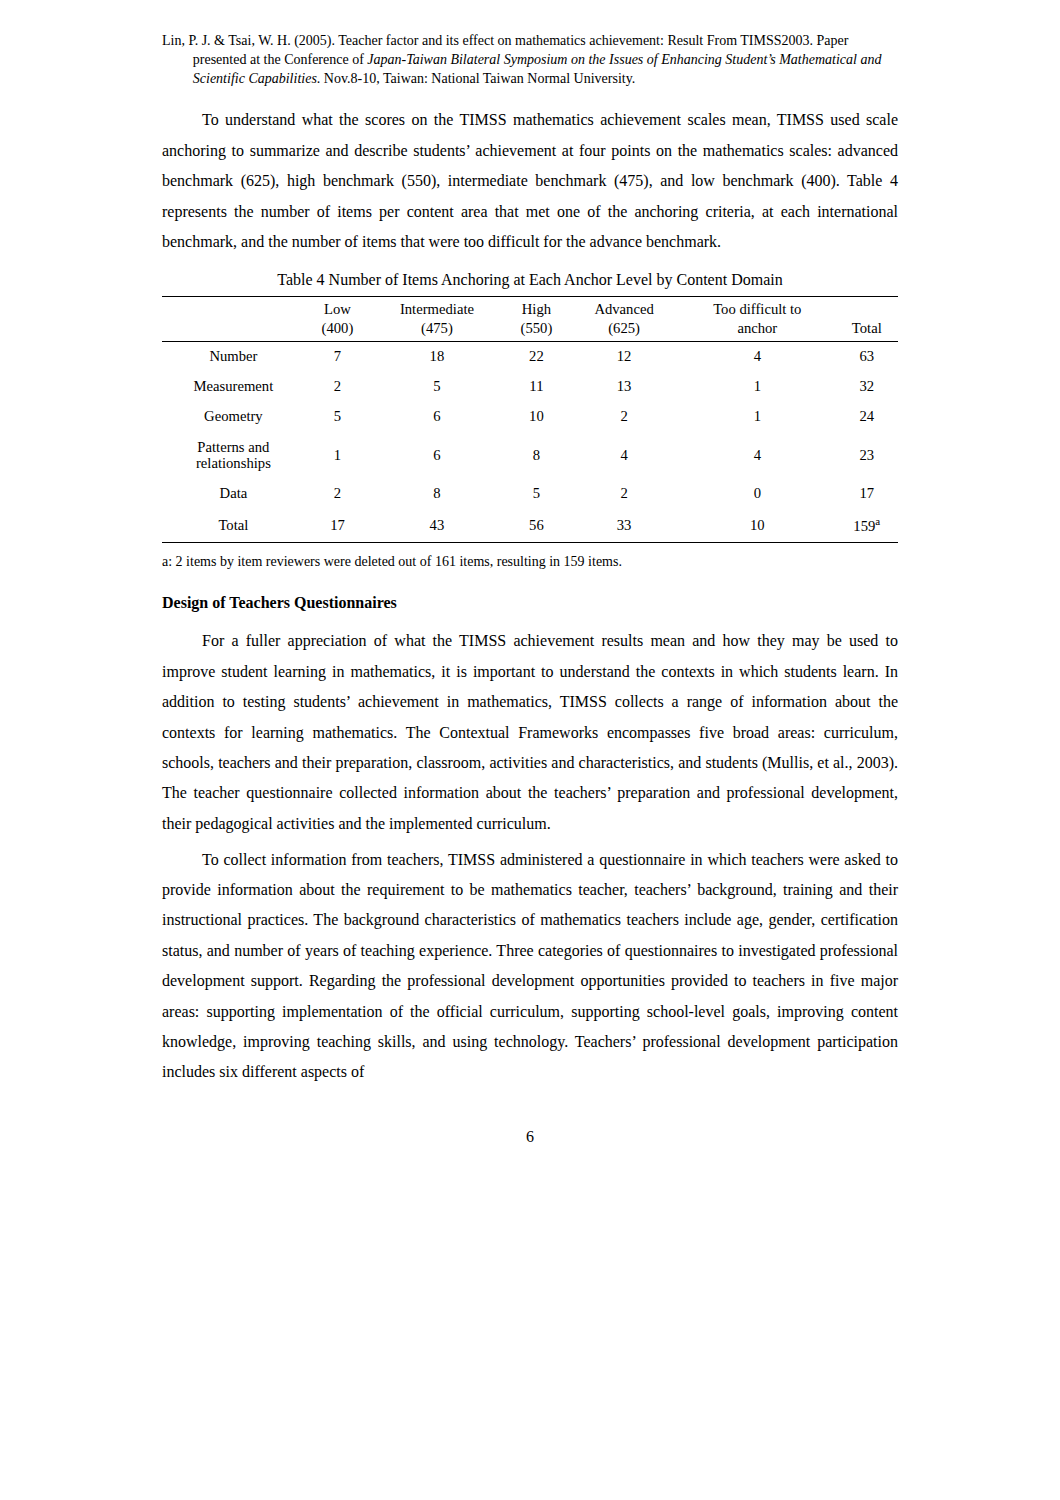Lin, P. J. & Tsai, W. H. (2005). Teacher factor and its effect on mathematics achievement: Result From TIMSS2003. Paper presented at the Conference of Japan-Taiwan Bilateral Symposium on the Issues of Enhancing Student’s Mathematical and Scientific Capabilities. Nov.8-10, Taiwan: National Taiwan Normal University.
To understand what the scores on the TIMSS mathematics achievement scales mean, TIMSS used scale anchoring to summarize and describe students’ achievement at four points on the mathematics scales: advanced benchmark (625), high benchmark (550), intermediate benchmark (475), and low benchmark (400). Table 4 represents the number of items per content area that met one of the anchoring criteria, at each international benchmark, and the number of items that were too difficult for the advance benchmark.
Table 4 Number of Items Anchoring at Each Anchor Level by Content Domain
| | Low (400) | Intermediate (475) | High (550) | Advanced (625) | Too difficult to anchor | Total |
| --- | --- | --- | --- | --- | --- | --- |
| Number | 7 | 18 | 22 | 12 | 4 | 63 |
| Measurement | 2 | 5 | 11 | 13 | 1 | 32 |
| Geometry | 5 | 6 | 10 | 2 | 1 | 24 |
| Patterns and relationships | 1 | 6 | 8 | 4 | 4 | 23 |
| Data | 2 | 8 | 5 | 2 | 0 | 17 |
| Total | 17 | 43 | 56 | 33 | 10 | 159 a |
a: 2 items by item reviewers were deleted out of 161 items, resulting in 159 items.
Design of Teachers Questionnaires
For a fuller appreciation of what the TIMSS achievement results mean and how they may be used to improve student learning in mathematics, it is important to understand the contexts in which students learn. In addition to testing students’ achievement in mathematics, TIMSS collects a range of information about the contexts for learning mathematics. The Contextual Frameworks encompasses five broad areas: curriculum, schools, teachers and their preparation, classroom, activities and characteristics, and students (Mullis, et al., 2003). The teacher questionnaire collected information about the teachers’ preparation and professional development, their pedagogical activities and the implemented curriculum.
To collect information from teachers, TIMSS administered a questionnaire in which teachers were asked to provide information about the requirement to be mathematics teacher, teachers’ background, training and their instructional practices. The background characteristics of mathematics teachers include age, gender, certification status, and number of years of teaching experience. Three categories of questionnaires to investigated professional development support. Regarding the professional development opportunities provided to teachers in five major areas: supporting implementation of the official curriculum, supporting school-level goals, improving content knowledge, improving teaching skills, and using technology. Teachers’ professional development participation includes six different aspects of
6